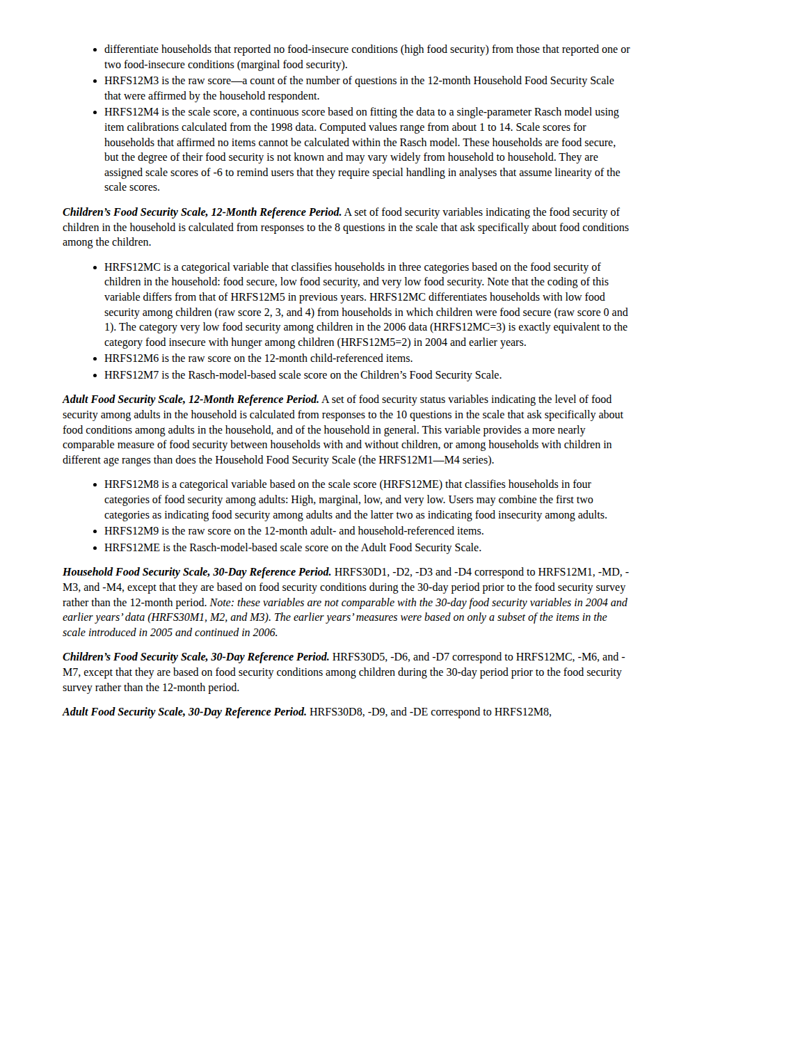differentiate households that reported no food-insecure conditions (high food security) from those that reported one or two food-insecure conditions (marginal food security).
HRFS12M3 is the raw score—a count of the number of questions in the 12-month Household Food Security Scale that were affirmed by the household respondent.
HRFS12M4 is the scale score, a continuous score based on fitting the data to a single-parameter Rasch model using item calibrations calculated from the 1998 data. Computed values range from about 1 to 14. Scale scores for households that affirmed no items cannot be calculated within the Rasch model. These households are food secure, but the degree of their food security is not known and may vary widely from household to household. They are assigned scale scores of -6 to remind users that they require special handling in analyses that assume linearity of the scale scores.
Children’s Food Security Scale, 12-Month Reference Period. A set of food security variables indicating the food security of children in the household is calculated from responses to the 8 questions in the scale that ask specifically about food conditions among the children.
HRFS12MC is a categorical variable that classifies households in three categories based on the food security of children in the household: food secure, low food security, and very low food security. Note that the coding of this variable differs from that of HRFS12M5 in previous years. HRFS12MC differentiates households with low food security among children (raw score 2, 3, and 4) from households in which children were food secure (raw score 0 and 1). The category very low food security among children in the 2006 data (HRFS12MC=3) is exactly equivalent to the category food insecure with hunger among children (HRFS12M5=2) in 2004 and earlier years.
HRFS12M6 is the raw score on the 12-month child-referenced items.
HRFS12M7 is the Rasch-model-based scale score on the Children’s Food Security Scale.
Adult Food Security Scale, 12-Month Reference Period. A set of food security status variables indicating the level of food security among adults in the household is calculated from responses to the 10 questions in the scale that ask specifically about food conditions among adults in the household, and of the household in general. This variable provides a more nearly comparable measure of food security between households with and without children, or among households with children in different age ranges than does the Household Food Security Scale (the HRFS12M1—M4 series).
HRFS12M8 is a categorical variable based on the scale score (HRFS12ME) that classifies households in four categories of food security among adults: High, marginal, low, and very low. Users may combine the first two categories as indicating food security among adults and the latter two as indicating food insecurity among adults.
HRFS12M9 is the raw score on the 12-month adult- and household-referenced items.
HRFS12ME is the Rasch-model-based scale score on the Adult Food Security Scale.
Household Food Security Scale, 30-Day Reference Period. HRFS30D1, -D2, -D3 and -D4 correspond to HRFS12M1, -MD, -M3, and -M4, except that they are based on food security conditions during the 30-day period prior to the food security survey rather than the 12-month period. Note: these variables are not comparable with the 30-day food security variables in 2004 and earlier years’ data (HRFS30M1, M2, and M3). The earlier years’ measures were based on only a subset of the items in the scale introduced in 2005 and continued in 2006.
Children’s Food Security Scale, 30-Day Reference Period. HRFS30D5, -D6, and -D7 correspond to HRFS12MC, -M6, and -M7, except that they are based on food security conditions among children during the 30-day period prior to the food security survey rather than the 12-month period.
Adult Food Security Scale, 30-Day Reference Period. HRFS30D8, -D9, and -DE correspond to HRFS12M8,